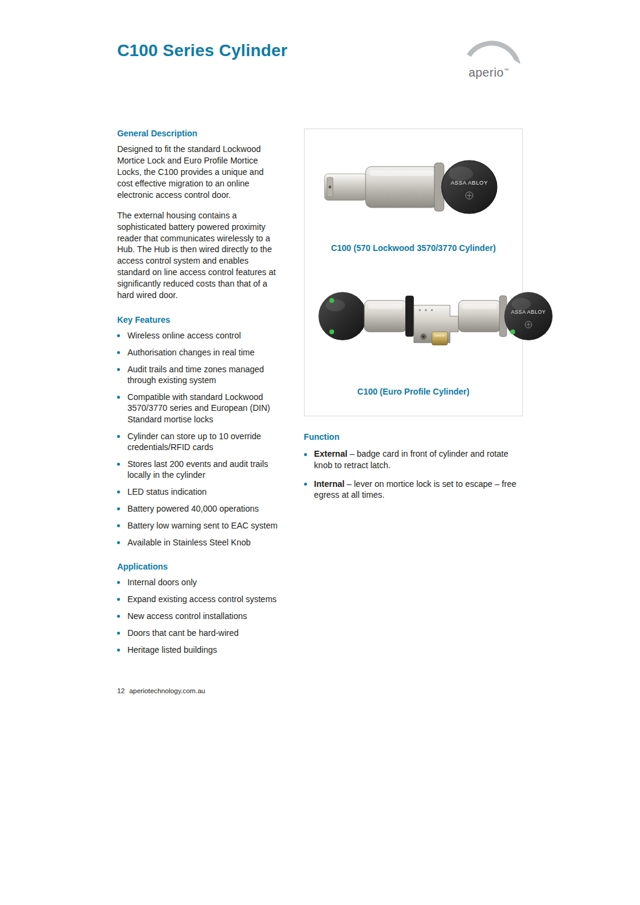C100 Series Cylinder
aperio™
General Description
Designed to fit the standard Lockwood Mortice Lock and Euro Profile Mortice Locks, the C100 provides a unique and cost effective migration to an online electronic access control door.
The external housing contains a sophisticated battery powered proximity reader that communicates wirelessly to a Hub. The Hub is then wired directly to the access control system and enables standard on line access control features at significantly reduced costs than that of a hard wired door.
Key Features
Wireless online access control
Authorisation changes in real time
Audit trails and time zones managed through existing system
Compatible with standard Lockwood 3570/3770 series and European (DIN) Standard mortise locks
Cylinder can store up to 10 override credentials/RFID cards
Stores last 200 events and audit trails locally in the cylinder
LED status indication
Battery powered 40,000 operations
Battery low warning sent to EAC system
Available in Stainless Steel Knob
Applications
Internal doors only
Expand existing access control systems
New access control installations
Doors that cant be hard-wired
Heritage listed buildings
ASSA ABLOY
C100 (570 Lockwood 3570/3770 Cylinder)
ASSA ABLOY
C100 (Euro Profile Cylinder)
Function
External – badge card in front of cylinder and rotate knob to retract latch.
Internal – lever on mortice lock is set to escape – free egress at all times.
12aperiotechnology.com.au